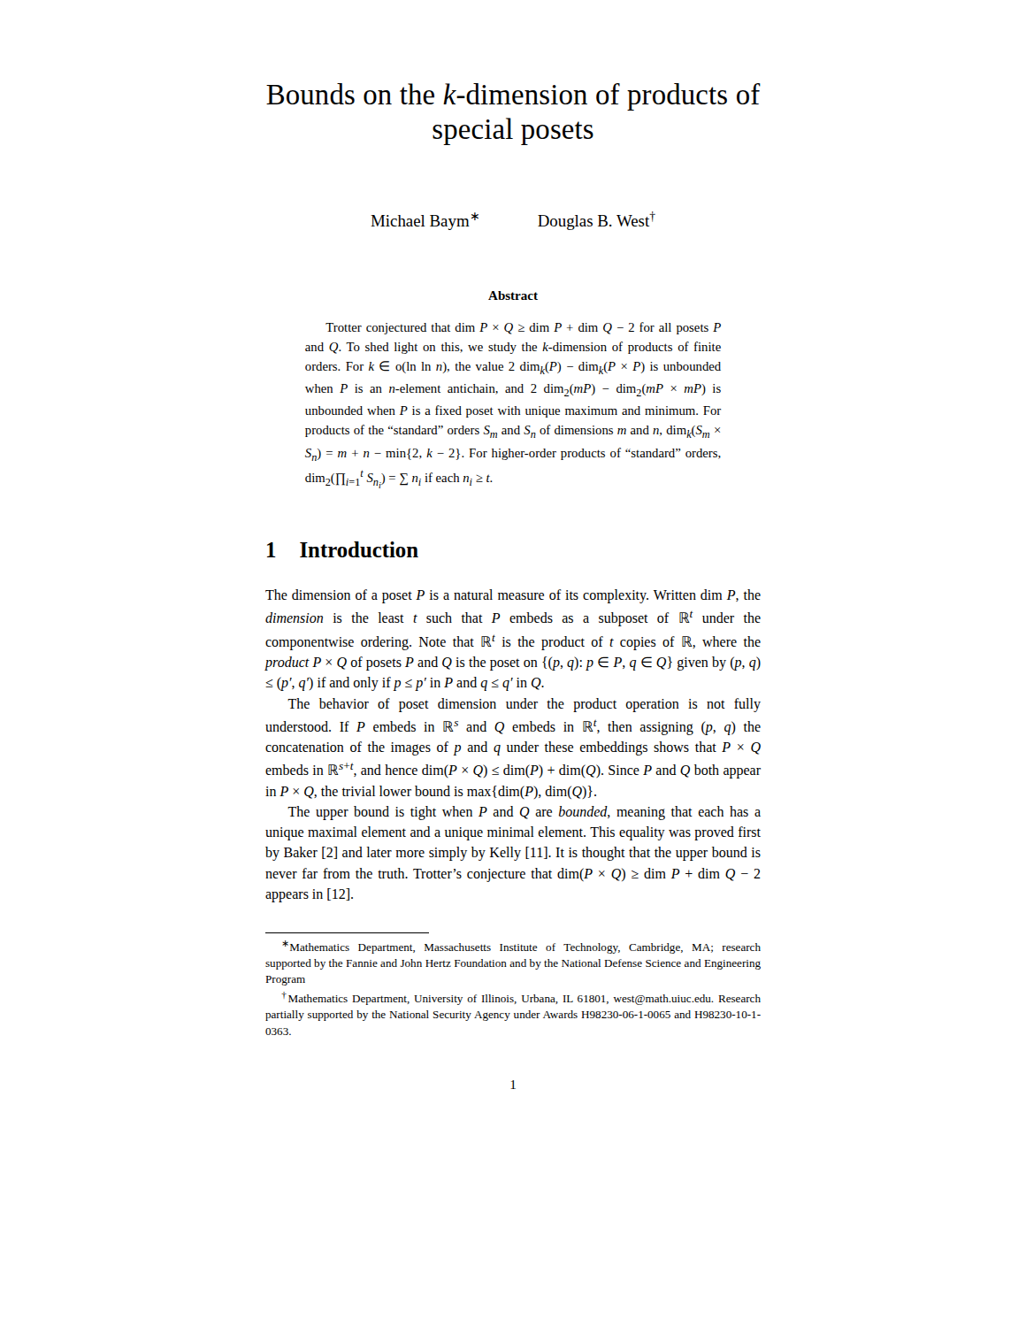Bounds on the k-dimension of products of special posets
Michael Baym∗ Douglas B. West†
Abstract
Trotter conjectured that dim P × Q ≥ dim P + dim Q − 2 for all posets P and Q. To shed light on this, we study the k-dimension of products of finite orders. For k ∈ o(ln ln n), the value 2 dimk(P) − dimk(P × P) is unbounded when P is an n-element antichain, and 2 dim2(mP) − dim2(mP × mP) is unbounded when P is a fixed poset with unique maximum and minimum. For products of the “standard” orders Sm and Sn of dimensions m and n, dimk(Sm × Sn) = m + n − min{2, k − 2}. For higher-order products of “standard” orders, dim2(∏i=1t Sni) = ∑ ni if each ni ≥ t.
1 Introduction
The dimension of a poset P is a natural measure of its complexity. Written dim P, the dimension is the least t such that P embeds as a subposet of ℝt under the componentwise ordering. Note that ℝt is the product of t copies of ℝ, where the product P × Q of posets P and Q is the poset on {(p, q): p ∈ P, q ∈ Q} given by (p, q) ≤ (p′, q′) if and only if p ≤ p′ in P and q ≤ q′ in Q.
The behavior of poset dimension under the product operation is not fully understood. If P embeds in ℝs and Q embeds in ℝt, then assigning (p, q) the concatenation of the images of p and q under these embeddings shows that P × Q embeds in ℝs+t, and hence dim(P × Q) ≤ dim(P) + dim(Q). Since P and Q both appear in P × Q, the trivial lower bound is max{dim(P), dim(Q)}.
The upper bound is tight when P and Q are bounded, meaning that each has a unique maximal element and a unique minimal element. This equality was proved first by Baker [2] and later more simply by Kelly [11]. It is thought that the upper bound is never far from the truth. Trotter’s conjecture that dim(P × Q) ≥ dim P + dim Q − 2 appears in [12].
∗Mathematics Department, Massachusetts Institute of Technology, Cambridge, MA; research supported by the Fannie and John Hertz Foundation and by the National Defense Science and Engineering Program
†Mathematics Department, University of Illinois, Urbana, IL 61801, west@math.uiuc.edu. Research partially supported by the National Security Agency under Awards H98230-06-1-0065 and H98230-10-1-0363.
1